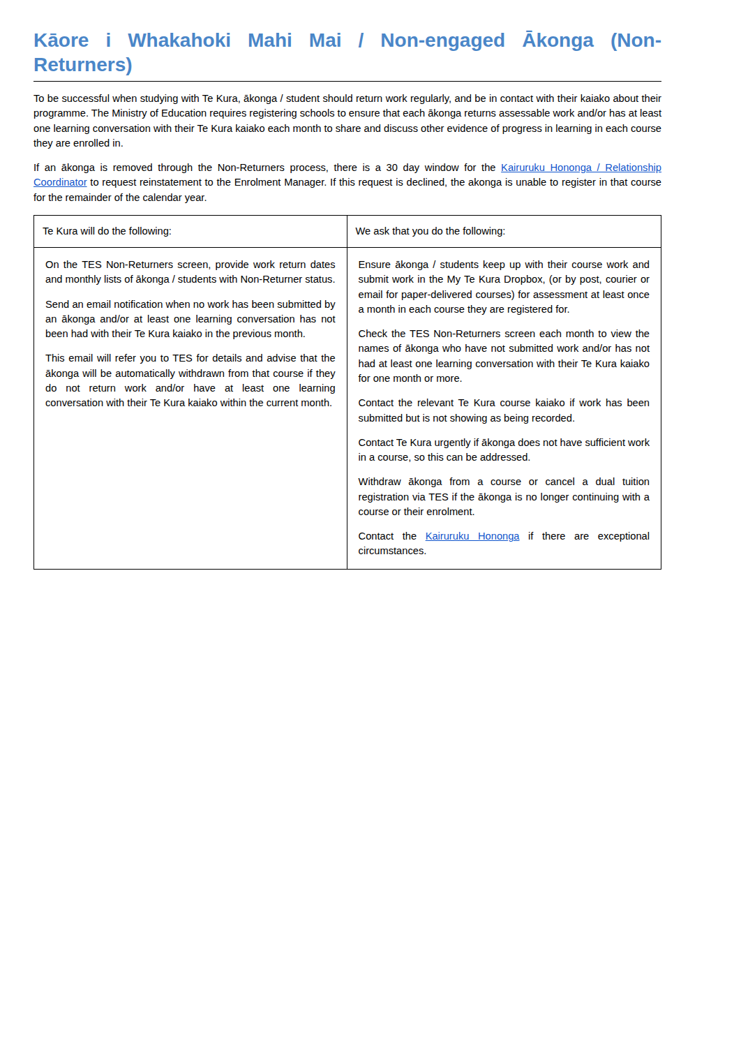Kāore i Whakahoki Mahi Mai / Non-engaged Ākonga (Non-Returners)
To be successful when studying with Te Kura, ākonga / student should return work regularly, and be in contact with their kaiako about their programme. The Ministry of Education requires registering schools to ensure that each ākonga returns assessable work and/or has at least one learning conversation with their Te Kura kaiako each month to share and discuss other evidence of progress in learning in each course they are enrolled in.
If an ākonga is removed through the Non-Returners process, there is a 30 day window for the Kairuruku Hononga / Relationship Coordinator to request reinstatement to the Enrolment Manager. If this request is declined, the akonga is unable to register in that course for the remainder of the calendar year.
| Te Kura will do the following: | We ask that you do the following: |
| On the TES Non-Returners screen, provide work return dates and monthly lists of ākonga / students with Non-Returner status. Send an email notification when no work has been submitted by an ākonga and/or at least one learning conversation has not been had with their Te Kura kaiako in the previous month. This email will refer you to TES for details and advise that the ākonga will be automatically withdrawn from that course if they do not return work and/or have at least one learning conversation with their Te Kura kaiako within the current month. | Ensure ākonga / students keep up with their course work and submit work in the My Te Kura Dropbox, (or by post, courier or email for paper-delivered courses) for assessment at least once a month in each course they are registered for. Check the TES Non-Returners screen each month to view the names of ākonga who have not submitted work and/or has not had at least one learning conversation with their Te Kura kaiako for one month or more. Contact the relevant Te Kura course kaiako if work has been submitted but is not showing as being recorded. Contact Te Kura urgently if ākonga does not have sufficient work in a course, so this can be addressed. Withdraw ākonga from a course or cancel a dual tuition registration via TES if the ākonga is no longer continuing with a course or their enrolment. Contact the Kairuruku Hononga if there are exceptional circumstances. |